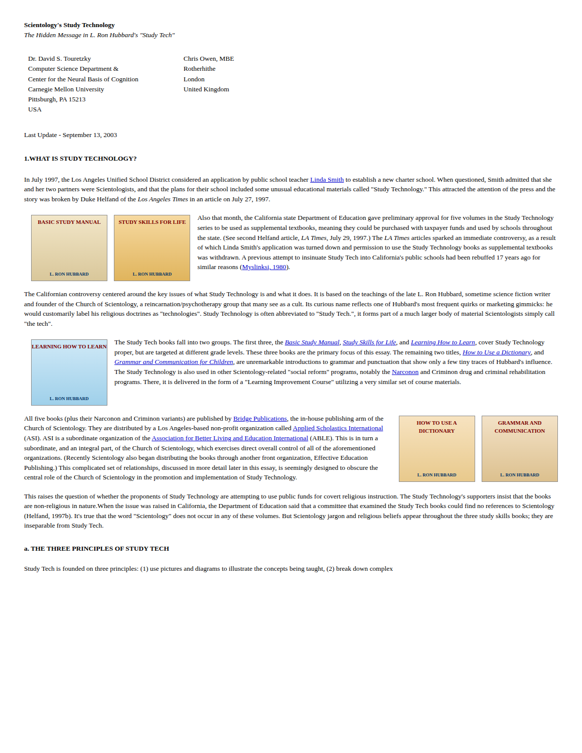Scientology's Study Technology
The Hidden Message in L. Ron Hubbard's "Study Tech"
| Dr. David S. Touretzky Computer Science Department & Center for the Neural Basis of Cognition Carnegie Mellon University Pittsburgh, PA 15213 USA | Chris Owen, MBE Rotherhithe London United Kingdom |
Last Update - September 13, 2003
1.WHAT IS STUDY TECHNOLOGY?
In July 1997, the Los Angeles Unified School District considered an application by public school teacher Linda Smith to establish a new charter school. When questioned, Smith admitted that she and her two partners were Scientologists, and that the plans for their school included some unusual educational materials called "Study Technology." This attracted the attention of the press and the story was broken by Duke Helfand of the Los Angeles Times in an article on July 27, 1997.
BASIC STUDY MANUAL
L. RON HUBBARD
STUDY SKILLS FOR LIFE
L. RON HUBBARD
Also that month, the California state Department of Education gave preliminary approval for five volumes in the Study Technology series to be used as supplemental textbooks, meaning they could be purchased with taxpayer funds and used by schools throughout the state. (See second Helfand article, LA Times, July 29, 1997.) The LA Times articles sparked an immediate controversy, as a result of which Linda Smith's application was turned down and permission to use the Study Technology books as supplemental textbooks was withdrawn. A previous attempt to insinuate Study Tech into California's public schools had been rebuffed 17 years ago for similar reasons (Myslinksi, 1980).
The Californian controversy centered around the key issues of what Study Technology is and what it does. It is based on the teachings of the late L. Ron Hubbard, sometime science fiction writer and founder of the Church of Scientology, a reincarnation/psychotherapy group that many see as a cult. Its curious name reflects one of Hubbard's most frequent quirks or marketing gimmicks: he would customarily label his religious doctrines as "technologies". Study Technology is often abbreviated to "Study Tech.", it forms part of a much larger body of material Scientologists simply call "the tech".
LEARNING HOW TO LEARN
L. RON HUBBARD
The Study Tech books fall into two groups. The first three, the Basic Study Manual, Study Skills for Life, and Learning How to Learn, cover Study Technology proper, but are targeted at different grade levels. These three books are the primary focus of this essay. The remaining two titles, How to Use a Dictionary, and Grammar and Communication for Children, are unremarkable introductions to grammar and punctuation that show only a few tiny traces of Hubbard's influence. The Study Technology is also used in other Scientology-related "social reform" programs, notably the Narconon and Criminon drug and criminal rehabilitation programs. There, it is delivered in the form of a "Learning Improvement Course" utilizing a very similar set of course materials.
HOW TO USE A DICTIONARY
L. RON HUBBARD
GRAMMAR AND COMMUNICATION
L. RON HUBBARD
All five books (plus their Narconon and Criminon variants) are published by Bridge Publications, the in-house publishing arm of the Church of Scientology. They are distributed by a Los Angeles-based non-profit organization called Applied Scholastics International (ASI). ASI is a subordinate organization of the Association for Better Living and Education International (ABLE). This is in turn a subordinate, and an integral part, of the Church of Scientology, which exercises direct overall control of all of the aforementioned organizations. (Recently Scientology also began distributing the books through another front organization, Effective Education Publishing.) This complicated set of relationships, discussed in more detail later in this essay, is seemingly designed to obscure the central role of the Church of Scientology in the promotion and implementation of Study Technology.
This raises the question of whether the proponents of Study Technology are attempting to use public funds for covert religious instruction. The Study Technology's supporters insist that the books are non-religious in nature.When the issue was raised in California, the Department of Education said that a committee that examined the Study Tech books could find no references to Scientology (Helfand, 1997b). It's true that the word "Scientology" does not occur in any of these volumes. But Scientology jargon and religious beliefs appear throughout the three study skills books; they are inseparable from Study Tech.
a. THE THREE PRINCIPLES OF STUDY TECH
Study Tech is founded on three principles: (1) use pictures and diagrams to illustrate the concepts being taught, (2) break down complex